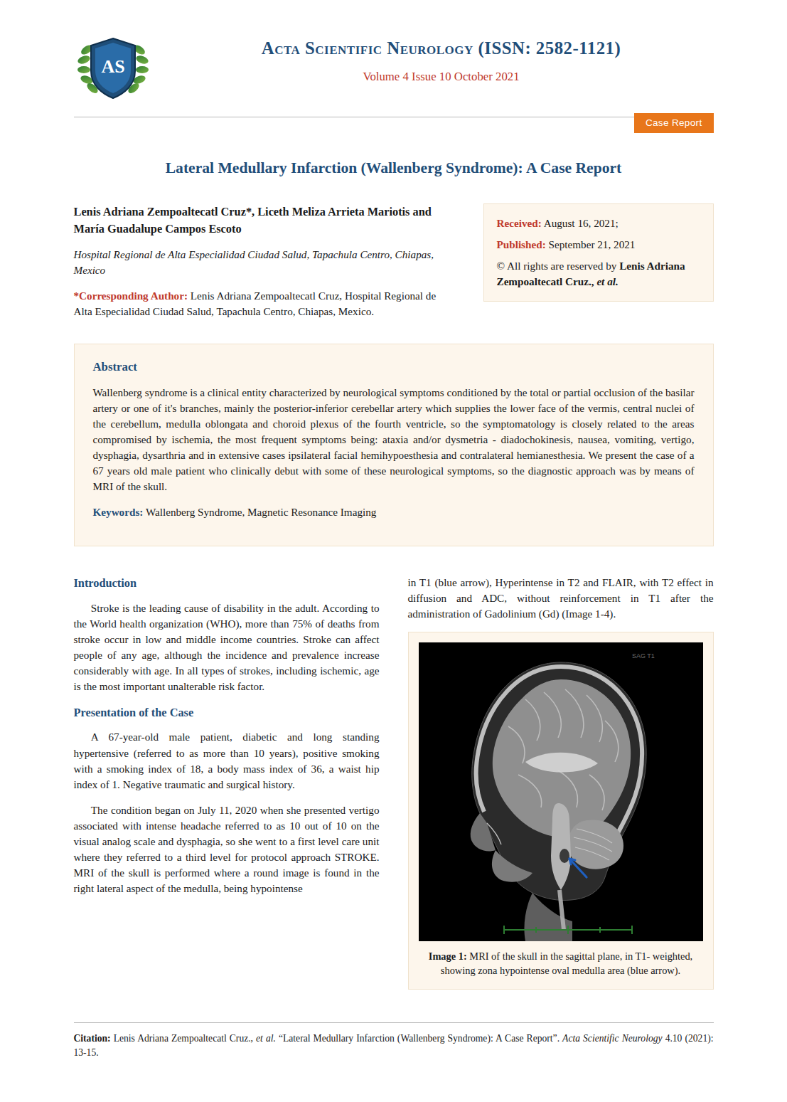AS
Acta Scientific Neurology (ISSN: 2582-1121)
Volume 4 Issue 10 October 2021
Case Report
Lateral Medullary Infarction (Wallenberg Syndrome): A Case Report
Lenis Adriana Zempoaltecatl Cruz*, Liceth Meliza Arrieta Mariotis and María Guadalupe Campos Escoto
Hospital Regional de Alta Especialidad Ciudad Salud, Tapachula Centro, Chiapas, Mexico
*Corresponding Author: Lenis Adriana Zempoaltecatl Cruz, Hospital Regional de Alta Especialidad Ciudad Salud, Tapachula Centro, Chiapas, Mexico.
Received: August 16, 2021;
Published: September 21, 2021
© All rights are reserved by Lenis Adriana Zempoaltecatl Cruz., et al.
Abstract
Wallenberg syndrome is a clinical entity characterized by neurological symptoms conditioned by the total or partial occlusion of the basilar artery or one of it's branches, mainly the posterior-inferior cerebellar artery which supplies the lower face of the vermis, central nuclei of the cerebellum, medulla oblongata and choroid plexus of the fourth ventricle, so the symptomatology is closely related to the areas compromised by ischemia, the most frequent symptoms being: ataxia and/or dysmetria - diadochokinesis, nausea, vomiting, vertigo, dysphagia, dysarthria and in extensive cases ipsilateral facial hemihypoesthesia and contralateral hemianesthesia. We present the case of a 67 years old male patient who clinically debut with some of these neurological symptoms, so the diagnostic approach was by means of MRI of the skull.
Keywords: Wallenberg Syndrome, Magnetic Resonance Imaging
Introduction
Stroke is the leading cause of disability in the adult. According to the World health organization (WHO), more than 75% of deaths from stroke occur in low and middle income countries. Stroke can affect people of any age, although the incidence and prevalence increase considerably with age. In all types of strokes, including ischemic, age is the most important unalterable risk factor.
Presentation of the Case
A 67-year-old male patient, diabetic and long standing hypertensive (referred to as more than 10 years), positive smoking with a smoking index of 18, a body mass index of 36, a waist hip index of 1. Negative traumatic and surgical history.
The condition began on July 11, 2020 when she presented vertigo associated with intense headache referred to as 10 out of 10 on the visual analog scale and dysphagia, so she went to a first level care unit where they referred to a third level for protocol approach STROKE. MRI of the skull is performed where a round image is found in the right lateral aspect of the medulla, being hypointense
in T1 (blue arrow), Hyperintense in T2 and FLAIR, with T2 effect in diffusion and ADC, without reinforcement in T1 after the administration of Gadolinium (Gd) (Image 1-4).
SAG T1
Image 1: MRI of the skull in the sagittal plane, in T1- weighted, showing zona hypointense oval medulla area (blue arrow).
Citation: Lenis Adriana Zempoaltecatl Cruz., et al. “Lateral Medullary Infarction (Wallenberg Syndrome): A Case Report”. Acta Scientific Neurology 4.10 (2021): 13-15.